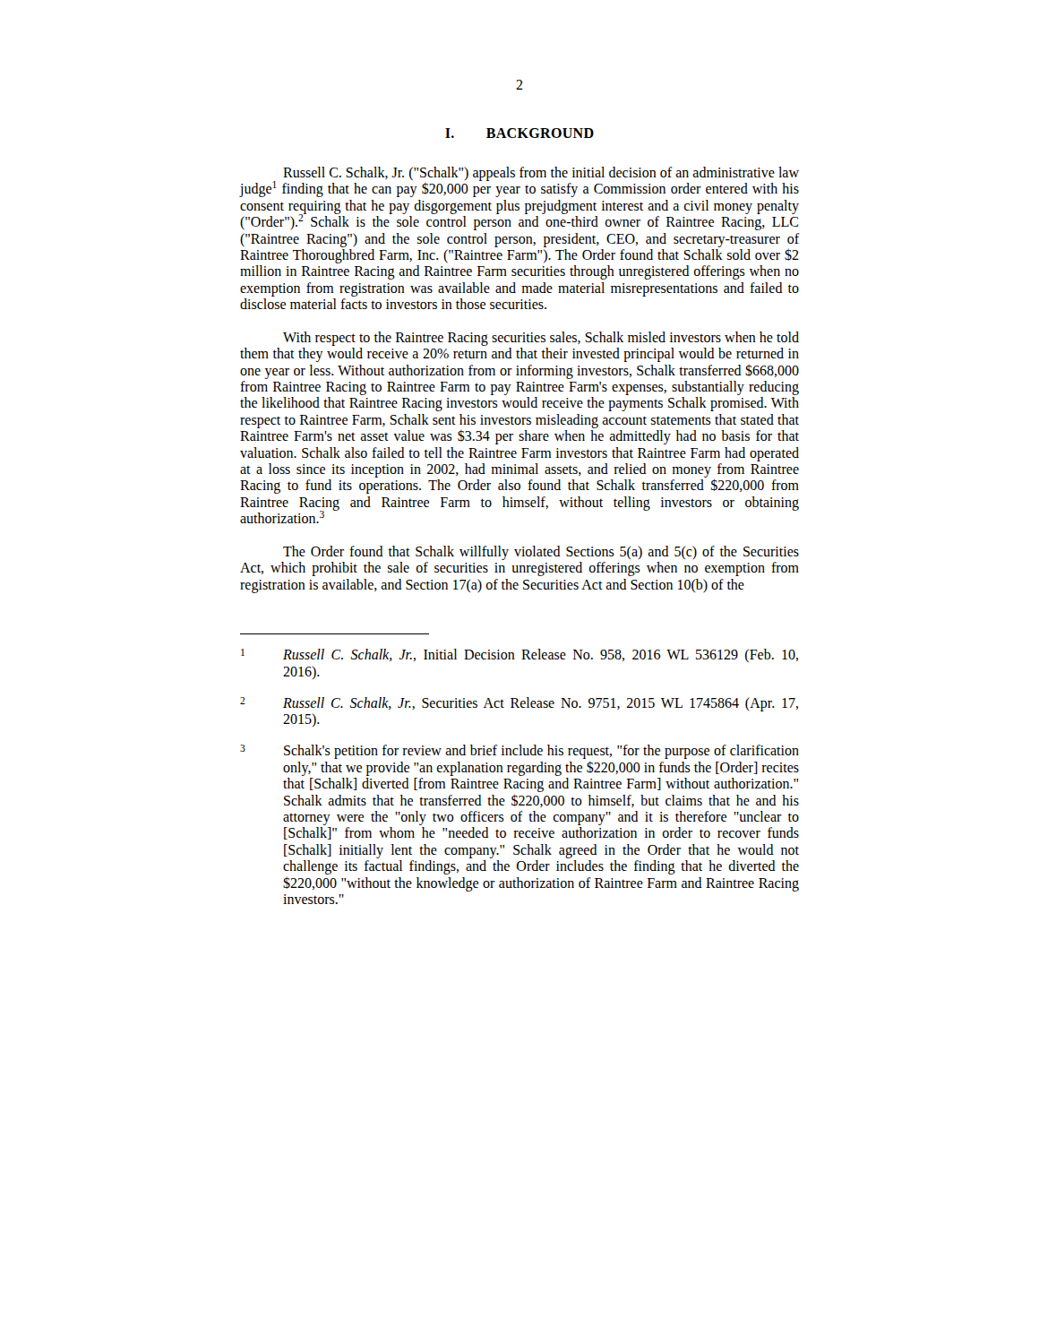2
I. BACKGROUND
Russell C. Schalk, Jr. ("Schalk") appeals from the initial decision of an administrative law judge1 finding that he can pay $20,000 per year to satisfy a Commission order entered with his consent requiring that he pay disgorgement plus prejudgment interest and a civil money penalty ("Order").2 Schalk is the sole control person and one-third owner of Raintree Racing, LLC ("Raintree Racing") and the sole control person, president, CEO, and secretary-treasurer of Raintree Thoroughbred Farm, Inc. ("Raintree Farm"). The Order found that Schalk sold over $2 million in Raintree Racing and Raintree Farm securities through unregistered offerings when no exemption from registration was available and made material misrepresentations and failed to disclose material facts to investors in those securities.
With respect to the Raintree Racing securities sales, Schalk misled investors when he told them that they would receive a 20% return and that their invested principal would be returned in one year or less. Without authorization from or informing investors, Schalk transferred $668,000 from Raintree Racing to Raintree Farm to pay Raintree Farm's expenses, substantially reducing the likelihood that Raintree Racing investors would receive the payments Schalk promised. With respect to Raintree Farm, Schalk sent his investors misleading account statements that stated that Raintree Farm's net asset value was $3.34 per share when he admittedly had no basis for that valuation. Schalk also failed to tell the Raintree Farm investors that Raintree Farm had operated at a loss since its inception in 2002, had minimal assets, and relied on money from Raintree Racing to fund its operations. The Order also found that Schalk transferred $220,000 from Raintree Racing and Raintree Farm to himself, without telling investors or obtaining authorization.3
The Order found that Schalk willfully violated Sections 5(a) and 5(c) of the Securities Act, which prohibit the sale of securities in unregistered offerings when no exemption from registration is available, and Section 17(a) of the Securities Act and Section 10(b) of the
1 Russell C. Schalk, Jr., Initial Decision Release No. 958, 2016 WL 536129 (Feb. 10, 2016).
2 Russell C. Schalk, Jr., Securities Act Release No. 9751, 2015 WL 1745864 (Apr. 17, 2015).
3 Schalk's petition for review and brief include his request, "for the purpose of clarification only," that we provide "an explanation regarding the $220,000 in funds the [Order] recites that [Schalk] diverted [from Raintree Racing and Raintree Farm] without authorization." Schalk admits that he transferred the $220,000 to himself, but claims that he and his attorney were the "only two officers of the company" and it is therefore "unclear to [Schalk]" from whom he "needed to receive authorization in order to recover funds [Schalk] initially lent the company." Schalk agreed in the Order that he would not challenge its factual findings, and the Order includes the finding that he diverted the $220,000 "without the knowledge or authorization of Raintree Farm and Raintree Racing investors."